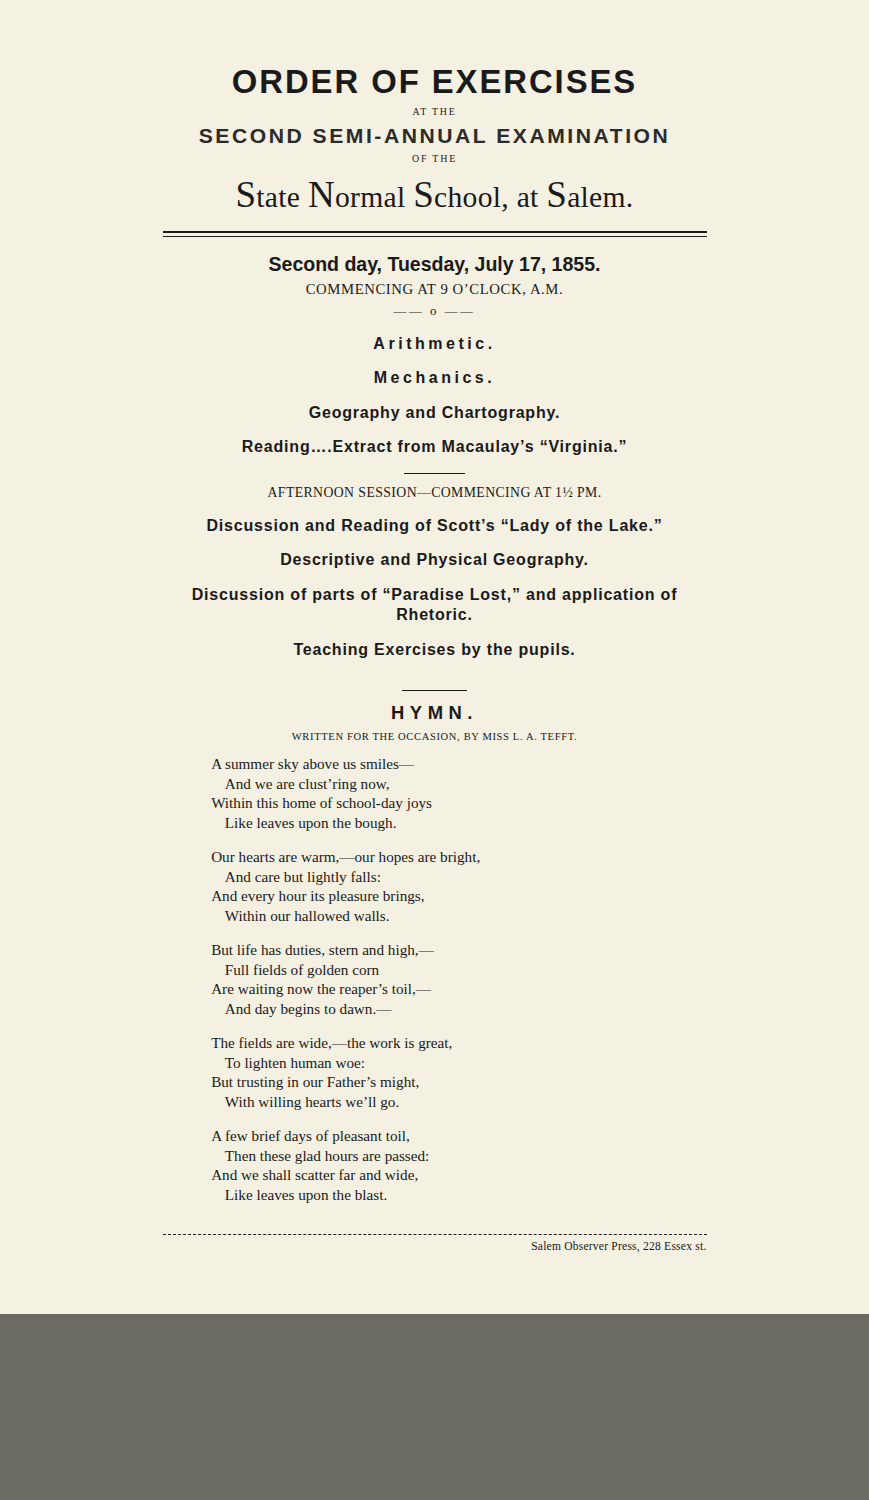ORDER OF EXERCISES
at the
SECOND SEMI-ANNUAL EXAMINATION
of the
State Normal School, at Salem.
Second day, Tuesday, July 17, 1855.
COMMENCING AT 9 O’CLOCK, A.M.
—— o ——
Arithmetic.
Mechanics.
Geography and Chartography.
Reading….Extract from Macaulay’s “Virginia.”
AFTERNOON SESSION—COMMENCING AT 1½ PM.
Discussion and Reading of Scott’s “Lady of the Lake.”
Descriptive and Physical Geography.
Discussion of parts of “Paradise Lost,” and application of Rhetoric.
Teaching Exercises by the pupils.
HYMN.
Written for the occasion, by Miss L. A. Tefft.
A summer sky above us smiles—
And we are clust’ring now,
Within this home of school-day joys
Like leaves upon the bough.
Our hearts are warm,—our hopes are bright,
And care but lightly falls:
And every hour its pleasure brings,
Within our hallowed walls.
But life has duties, stern and high,—
Full fields of golden corn
Are waiting now the reaper’s toil,—
And day begins to dawn.—
The fields are wide,—the work is great,
To lighten human woe:
But trusting in our Father’s might,
With willing hearts we’ll go.
A few brief days of pleasant toil,
Then these glad hours are passed:
And we shall scatter far and wide,
Like leaves upon the blast.
Salem Observer Press, 228 Essex st.